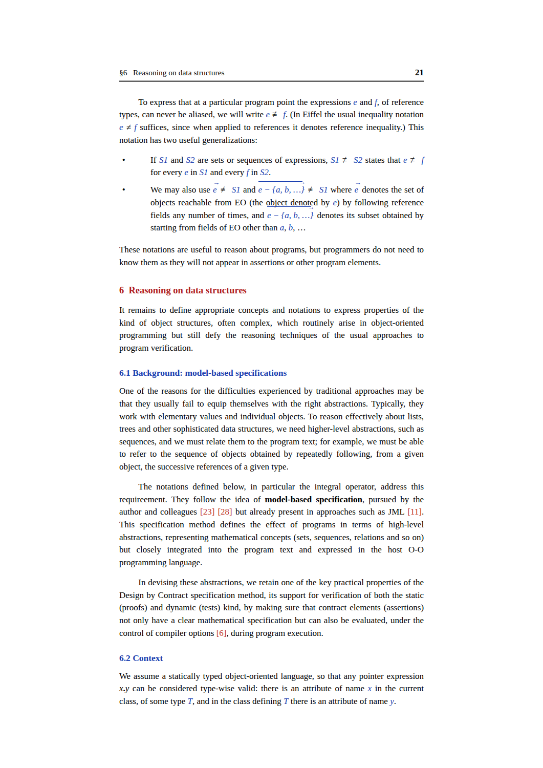§6 Reasoning on data structures
21
To express that at a particular program point the expressions e and f, of reference types, can never be aliased, we will write e ≢ f. (In Eiffel the usual inequality notation e ≠ f suffices, since when applied to references it denotes reference inequality.) This notation has two useful generalizations:
If S1 and S2 are sets or sequences of expressions, S1 ≢ S2 states that e ≢ f for every e in S1 and every f in S2.
We may also use e ≢ S1 and e − {a, b, …}→ ≢ S1 where e denotes the set of objects reachable from EO (the object denoted by e) by following reference fields any number of times, and e − {a, b, …}→ denotes its subset obtained by starting from fields of EO other than a, b, …
These notations are useful to reason about programs, but programmers do not need to know them as they will not appear in assertions or other program elements.
6 Reasoning on data structures
It remains to define appropriate concepts and notations to express properties of the kind of object structures, often complex, which routinely arise in object-oriented programming but still defy the reasoning techniques of the usual approaches to program verification.
6.1 Background: model-based specifications
One of the reasons for the difficulties experienced by traditional approaches may be that they usually fail to equip themselves with the right abstractions. Typically, they work with elementary values and individual objects. To reason effectively about lists, trees and other sophisticated data structures, we need higher-level abstractions, such as sequences, and we must relate them to the program text; for example, we must be able to refer to the sequence of objects obtained by repeatedly following, from a given object, the successive references of a given type.
The notations defined below, in particular the integral operator, address this requireement. They follow the idea of model-based specification, pursued by the author and colleagues [23] [28] but already present in approaches such as JML [11]. This specification method defines the effect of programs in terms of high-level abstractions, representing mathematical concepts (sets, sequences, relations and so on) but closely integrated into the program text and expressed in the host O-O programming language.
In devising these abstractions, we retain one of the key practical properties of the Design by Contract specification method, its support for verification of both the static (proofs) and dynamic (tests) kind, by making sure that contract elements (assertions) not only have a clear mathematical specification but can also be evaluated, under the control of compiler options [6], during program execution.
6.2 Context
We assume a statically typed object-oriented language, so that any pointer expression x. y can be considered type-wise valid: there is an attribute of name x in the current class, of some type T, and in the class defining T there is an attribute of name y.